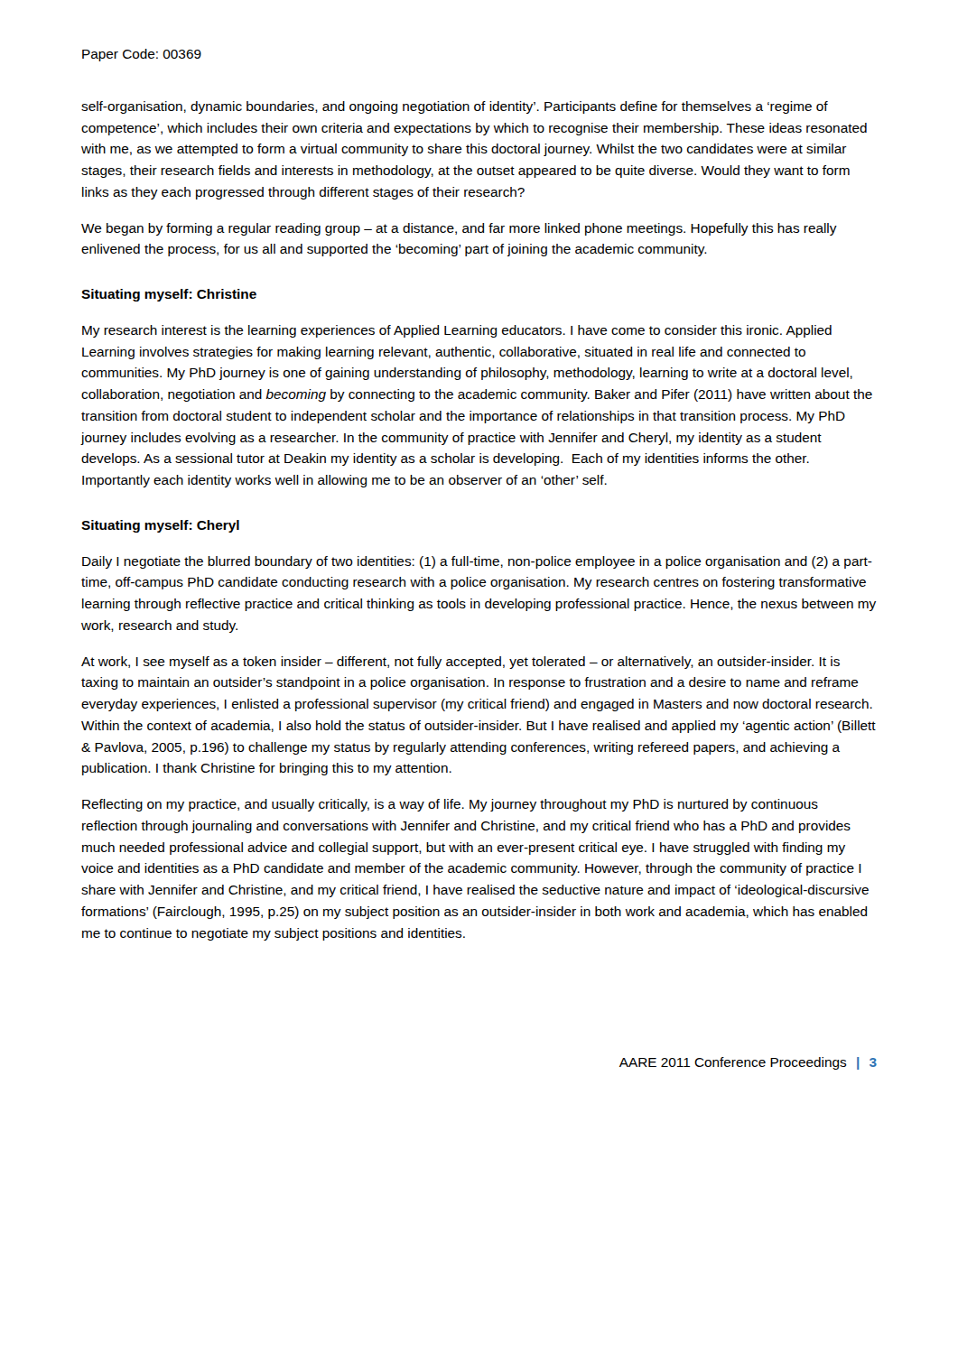Paper Code: 00369
self-organisation, dynamic boundaries, and ongoing negotiation of identity’. Participants define for themselves a ‘regime of competence’, which includes their own criteria and expectations by which to recognise their membership. These ideas resonated with me, as we attempted to form a virtual community to share this doctoral journey. Whilst the two candidates were at similar stages, their research fields and interests in methodology, at the outset appeared to be quite diverse. Would they want to form links as they each progressed through different stages of their research?
We began by forming a regular reading group – at a distance, and far more linked phone meetings. Hopefully this has really enlivened the process, for us all and supported the ‘becoming’ part of joining the academic community.
Situating myself: Christine
My research interest is the learning experiences of Applied Learning educators. I have come to consider this ironic. Applied Learning involves strategies for making learning relevant, authentic, collaborative, situated in real life and connected to communities. My PhD journey is one of gaining understanding of philosophy, methodology, learning to write at a doctoral level, collaboration, negotiation and becoming by connecting to the academic community. Baker and Pifer (2011) have written about the transition from doctoral student to independent scholar and the importance of relationships in that transition process. My PhD journey includes evolving as a researcher. In the community of practice with Jennifer and Cheryl, my identity as a student develops. As a sessional tutor at Deakin my identity as a scholar is developing. Each of my identities informs the other. Importantly each identity works well in allowing me to be an observer of an ‘other’ self.
Situating myself: Cheryl
Daily I negotiate the blurred boundary of two identities: (1) a full-time, non-police employee in a police organisation and (2) a part-time, off-campus PhD candidate conducting research with a police organisation. My research centres on fostering transformative learning through reflective practice and critical thinking as tools in developing professional practice. Hence, the nexus between my work, research and study.
At work, I see myself as a token insider – different, not fully accepted, yet tolerated – or alternatively, an outsider-insider. It is taxing to maintain an outsider’s standpoint in a police organisation. In response to frustration and a desire to name and reframe everyday experiences, I enlisted a professional supervisor (my critical friend) and engaged in Masters and now doctoral research. Within the context of academia, I also hold the status of outsider-insider. But I have realised and applied my ‘agentic action’ (Billett & Pavlova, 2005, p.196) to challenge my status by regularly attending conferences, writing refereed papers, and achieving a publication. I thank Christine for bringing this to my attention.
Reflecting on my practice, and usually critically, is a way of life. My journey throughout my PhD is nurtured by continuous reflection through journaling and conversations with Jennifer and Christine, and my critical friend who has a PhD and provides much needed professional advice and collegial support, but with an ever-present critical eye. I have struggled with finding my voice and identities as a PhD candidate and member of the academic community. However, through the community of practice I share with Jennifer and Christine, and my critical friend, I have realised the seductive nature and impact of ‘ideological-discursive formations’ (Fairclough, 1995, p.25) on my subject position as an outsider-insider in both work and academia, which has enabled me to continue to negotiate my subject positions and identities.
AARE 2011 Conference Proceedings | 3